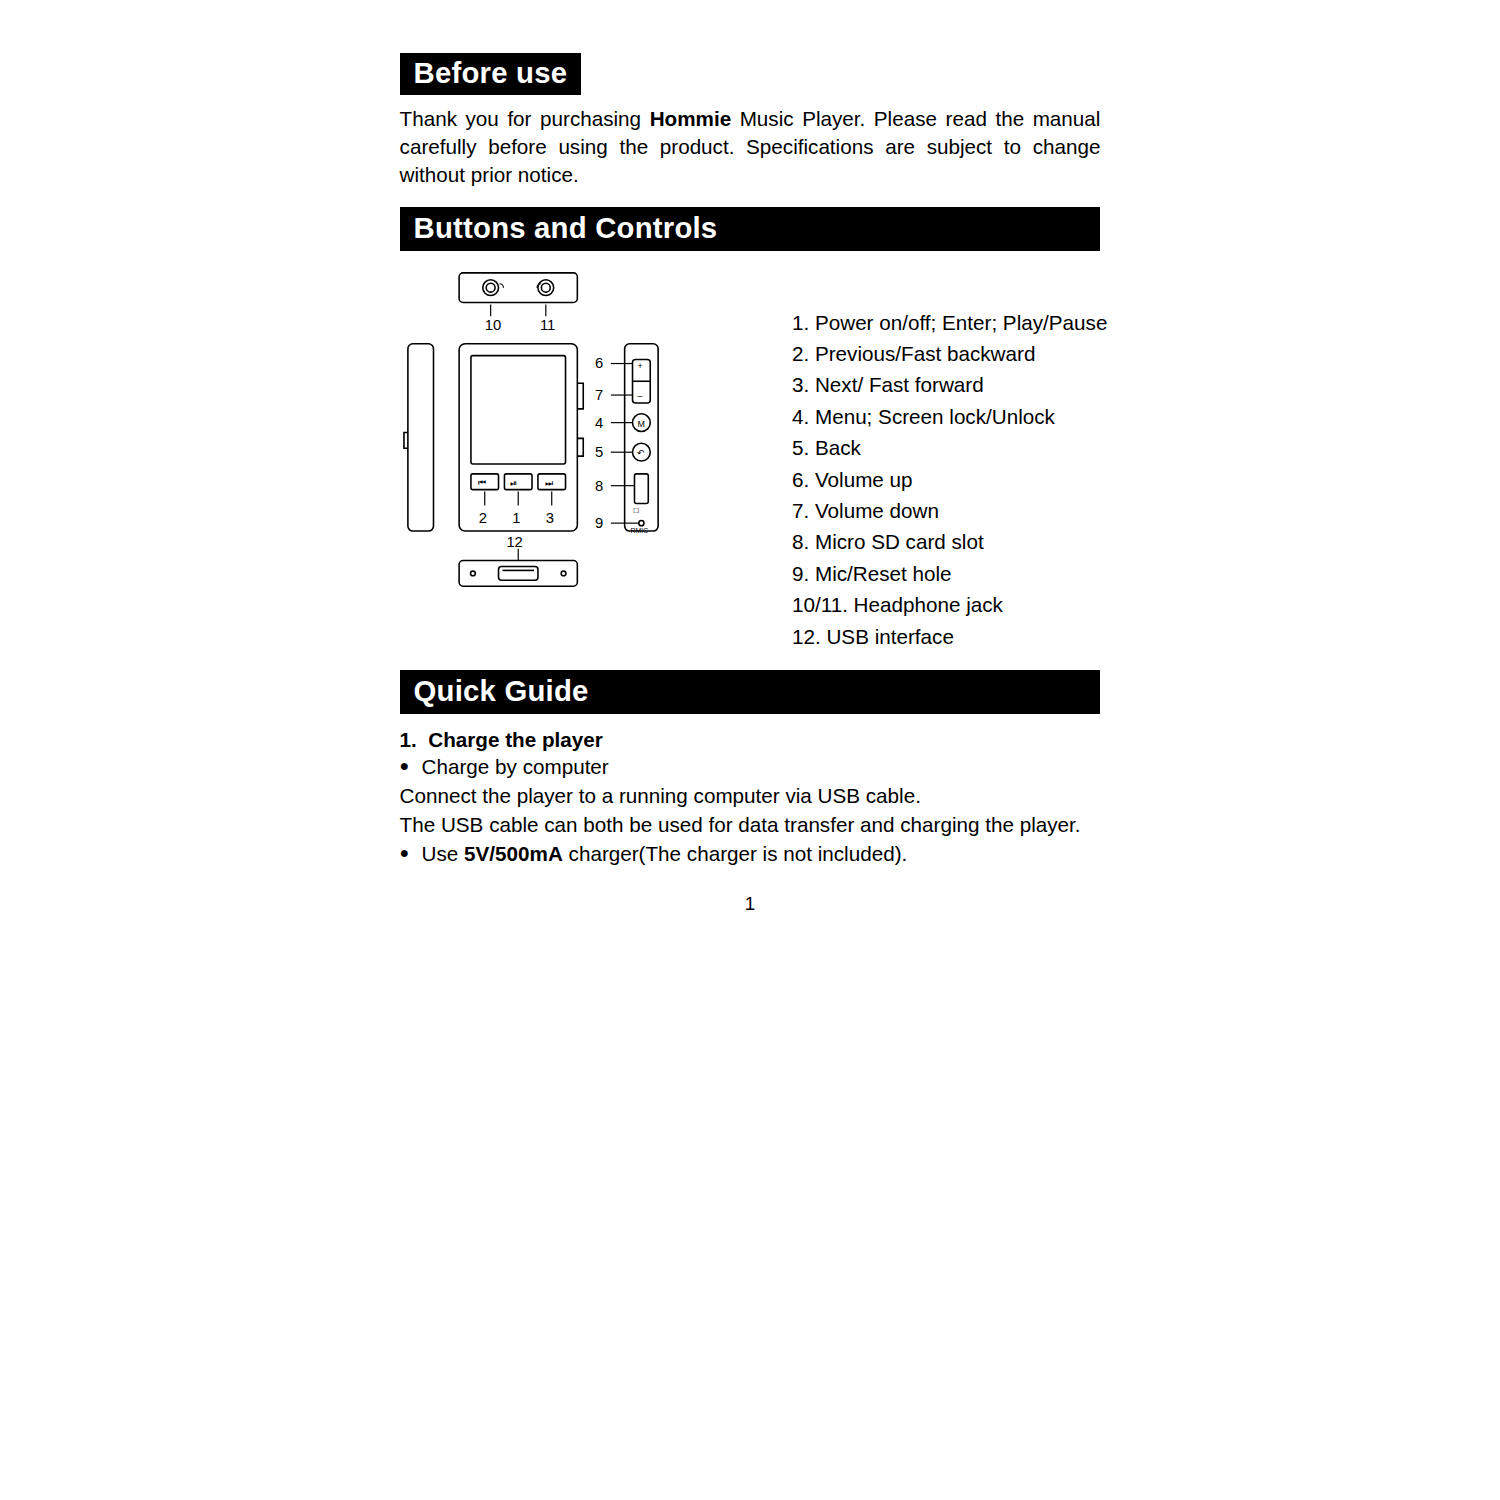Before use
Thank you for purchasing Hommie Music Player. Please read the manual carefully before using the product. Specifications are subject to change without prior notice.
Buttons and Controls
10 11 ⏮ ⏯ ⏭ 2 1 3 + – M ↶ ☐ RMIC 6 7 4 5 8 9 12
1. Power on/off; Enter; Play/Pause
2. Previous/Fast backward
3. Next/ Fast forward
4. Menu; Screen lock/Unlock
5. Back
6. Volume up
7. Volume down
8. Micro SD card slot
9. Mic/Reset hole
10/11. Headphone jack
12. USB interface
Quick Guide
1. Charge the player
Charge by computer
Connect the player to a running computer via USB cable.
The USB cable can both be used for data transfer and charging the player.
Use 5V/500mA charger(The charger is not included).
1